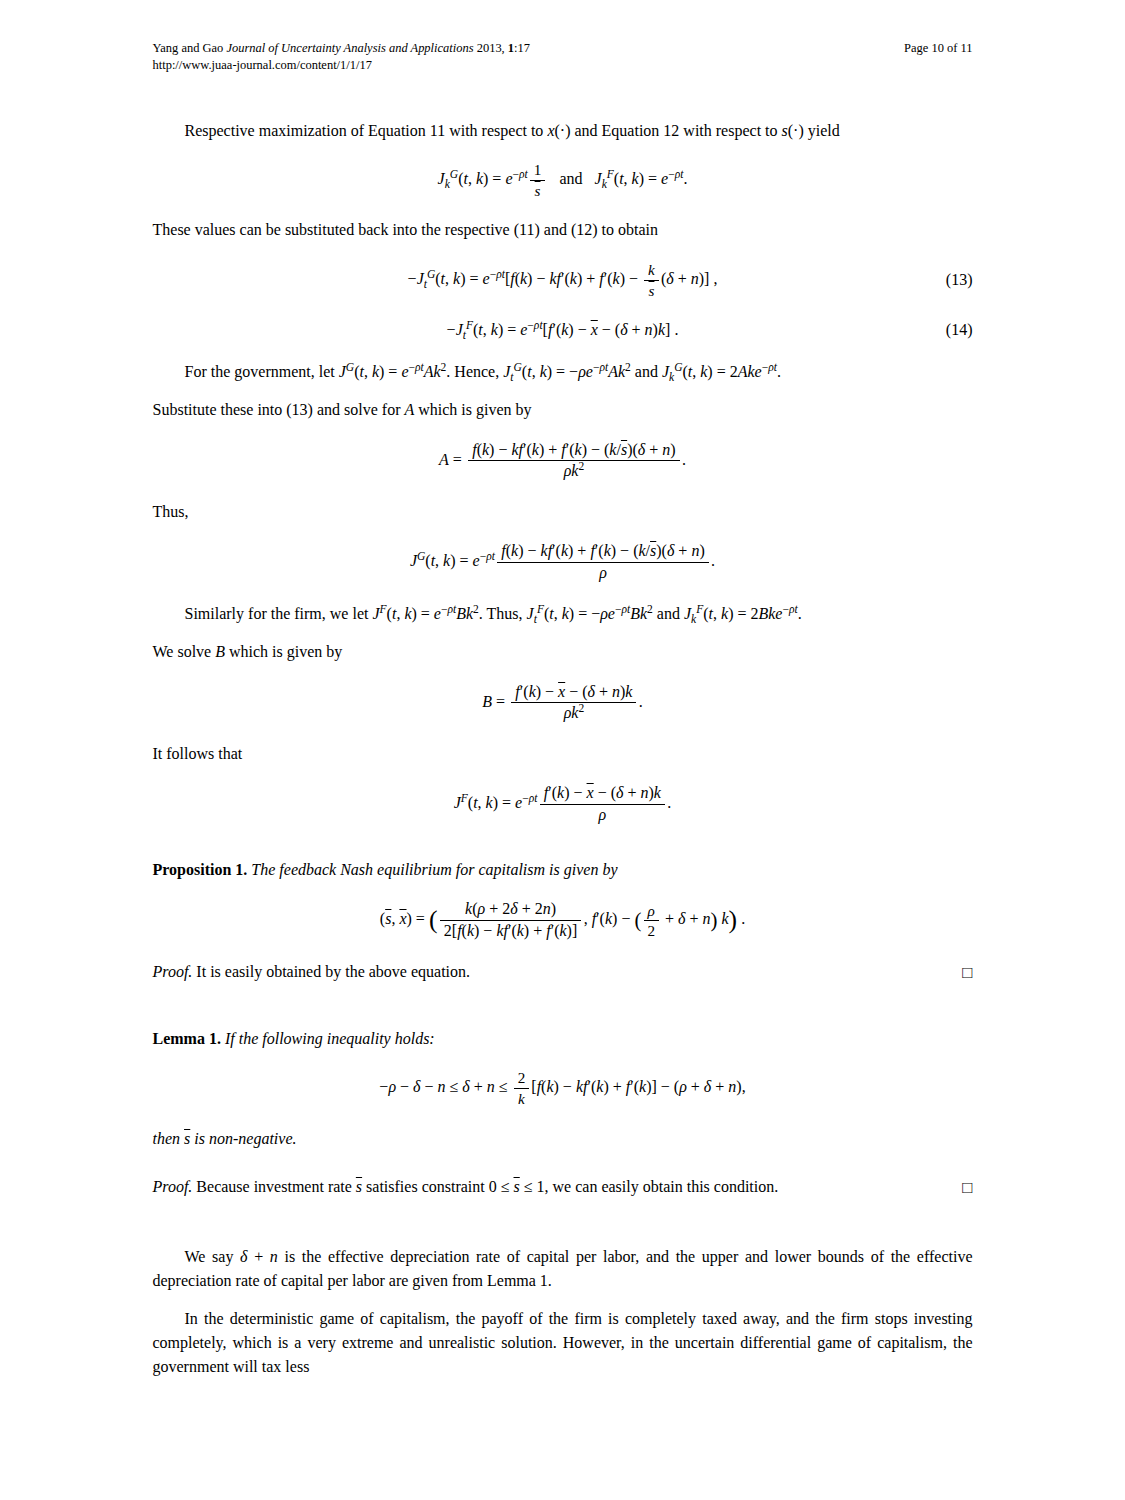Yang and Gao Journal of Uncertainty Analysis and Applications 2013, 1:17
http://www.juaa-journal.com/content/1/1/17
Page 10 of 11
Respective maximization of Equation 11 with respect to x(·) and Equation 12 with respect to s(·) yield
JkG(t, k) = e−ρt1 s and JkF(t, k) = e−ρt.
These values can be substituted back into the respective (11) and (12) to obtain
−JtG(t, k) = e−ρt[f(k) − kf′(k) + f′(k) − ks(δ + n)] , (13)
−JtF(t, k) = e−ρt[f′(k) − x − (δ + n)k] . (14)
For the government, let JG(t, k) = e−ρtAk2. Hence, JtG(t, k) = −ρe−ρtAk2 and JkG(t, k) = 2Ake−ρt.
Substitute these into (13) and solve for A which is given by
A = f(k) − kf′(k) + f′(k) − (k/s)(δ + n) ρk2.
Thus,
JG(t, k) = e−ρtf(k) − kf′(k) + f′(k) − (k/s)(δ + n) ρ.
Similarly for the firm, we let JF(t, k) = e−ρtBk2. Thus, JtF(t, k) = −ρe−ρtBk2 and JkF(t, k) = 2Bke−ρt.
We solve B which is given by
B = f′(k) − x − (δ + n)k ρk2.
It follows that
JF(t, k) = e−ρtf′(k) − x − (δ + n)k ρ.
Proposition 1. The feedback Nash equilibrium for capitalism is given by
(s, x) = (k(ρ + 2δ + 2n) 2[f(k) − kf′(k) + f′(k)], f′(k) − (ρ 2 + δ + n) k) .
Proof. It is easily obtained by the above equation. □
Lemma 1. If the following inequality holds:
−ρ − δ − n ≤ δ + n ≤ 2 k[f(k) − kf′(k) + f′(k)] − (ρ + δ + n),
then s is non-negative.
Proof. Because investment rate s satisfies constraint 0 ≤ s ≤ 1, we can easily obtain this condition. □
We say δ + n is the effective depreciation rate of capital per labor, and the upper and lower bounds of the effective depreciation rate of capital per labor are given from Lemma 1.
In the deterministic game of capitalism, the payoff of the firm is completely taxed away, and the firm stops investing completely, which is a very extreme and unrealistic solution. However, in the uncertain differential game of capitalism, the government will tax less